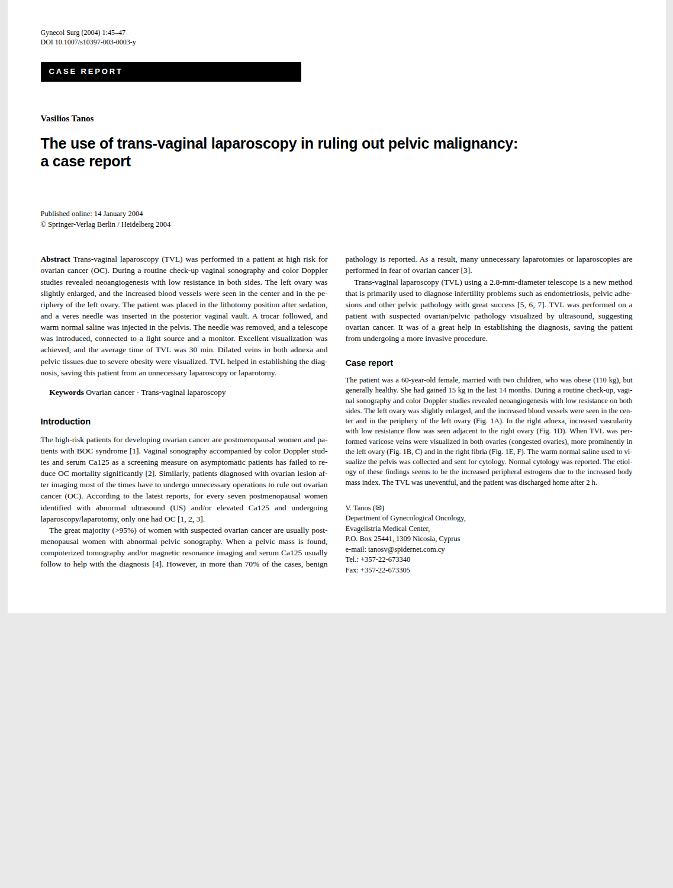Gynecol Surg (2004) 1:45–47
DOI 10.1007/s10397-003-0003-y
CASE REPORT
Vasilios Tanos
The use of trans-vaginal laparoscopy in ruling out pelvic malignancy:
a case report
Published online: 14 January 2004
© Springer-Verlag Berlin / Heidelberg 2004
Abstract Trans-vaginal laparoscopy (TVL) was performed in a patient at high risk for ovarian cancer (OC). During a routine check-up vaginal sonography and color Doppler studies revealed neoangiogenesis with low resistance in both sides. The left ovary was slightly enlarged, and the increased blood vessels were seen in the center and in the periphery of the left ovary. The patient was placed in the lithotomy position after sedation, and a veres needle was inserted in the posterior vaginal vault. A trocar followed, and warm normal saline was injected in the pelvis. The needle was removed, and a telescope was introduced, connected to a light source and a monitor. Excellent visualization was achieved, and the average time of TVL was 30 min. Dilated veins in both adnexa and pelvic tissues due to severe obesity were visualized. TVL helped in establishing the diagnosis, saving this patient from an unnecessary laparoscopy or laparotomy.
Keywords Ovarian cancer · Trans-vaginal laparoscopy
Introduction
The high-risk patients for developing ovarian cancer are postmenopausal women and patients with BOC syndrome [1]. Vaginal sonography accompanied by color Doppler studies and serum Ca125 as a screening measure on asymptomatic patients has failed to reduce OC mortality significantly [2]. Similarly, patients diagnosed with ovarian lesion after imaging most of the times have to undergo unnecessary operations to rule out ovarian cancer (OC). According to the latest reports, for every seven postmenopausal women identified with abnormal ultrasound (US) and/or elevated Ca125 and undergoing laparoscopy/laparotomy, only one had OC [1, 2, 3].
The great majority (>95%) of women with suspected ovarian cancer are usually postmenopausal women with abnormal pelvic sonography. When a pelvic mass is found, computerized tomography and/or magnetic resonance imaging and serum Ca125 usually follow to help with the diagnosis [4]. However, in more than 70% of the cases, benign pathology is reported. As a result, many unnecessary laparotomies or laparoscopies are performed in fear of ovarian cancer [3].
Trans-vaginal laparoscopy (TVL) using a 2.8-mm-diameter telescope is a new method that is primarily used to diagnose infertility problems such as endometriosis, pelvic adhesions and other pelvic pathology with great success [5, 6, 7]. TVL was performed on a patient with suspected ovarian/pelvic pathology visualized by ultrasound, suggesting ovarian cancer. It was of a great help in establishing the diagnosis, saving the patient from undergoing a more invasive procedure.
Case report
The patient was a 60-year-old female, married with two children, who was obese (110 kg), but generally healthy. She had gained 15 kg in the last 14 months. During a routine check-up, vaginal sonography and color Doppler studies revealed neoangiogenesis with low resistance on both sides. The left ovary was slightly enlarged, and the increased blood vessels were seen in the center and in the periphery of the left ovary (Fig. 1A). In the right adnexa, increased vascularity with low resistance flow was seen adjacent to the right ovary (Fig. 1D). When TVL was performed varicose veins were visualized in both ovaries (congested ovaries), more prominently in the left ovary (Fig. 1B, C) and in the right fibria (Fig. 1E, F). The warm normal saline used to visualize the pelvis was collected and sent for cytology. Normal cytology was reported. The etiology of these findings seems to be the increased peripheral estrogens due to the increased body mass index. The TVL was uneventful, and the patient was discharged home after 2 h.
V. Tanos (✉)
Department of Gynecological Oncology,
Evagelistria Medical Center,
P.O. Box 25441, 1309 Nicosia, Cyprus
e-mail: tanosv@spidernet.com.cy
Tel.: +357-22-673340
Fax: +357-22-673305